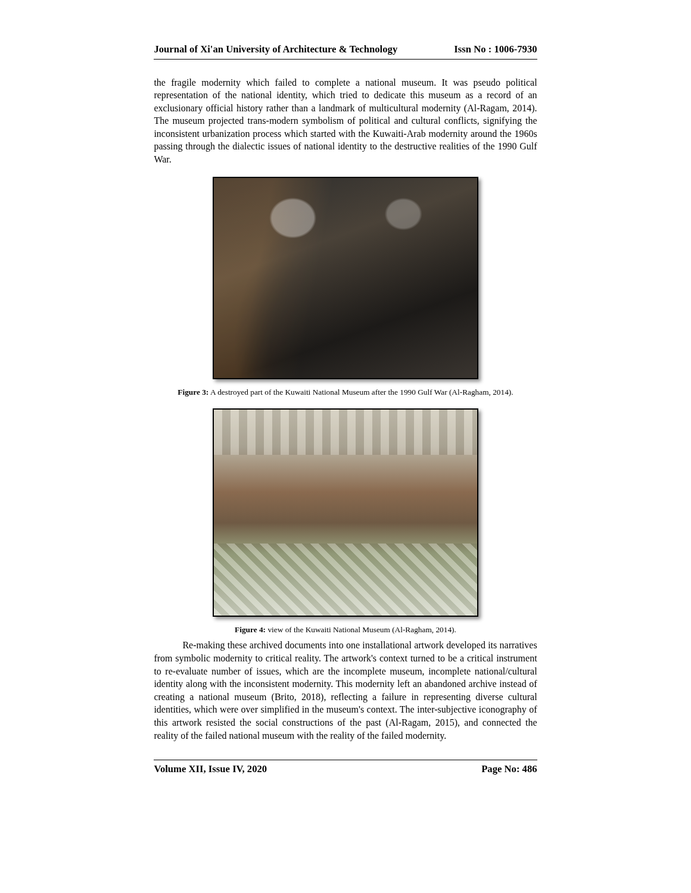Journal of Xi'an University of Architecture & Technology
Issn No : 1006-7930
the fragile modernity which failed to complete a national museum. It was pseudo political representation of the national identity, which tried to dedicate this museum as a record of an exclusionary official history rather than a landmark of multicultural modernity (Al-Ragam, 2014). The museum projected trans-modern symbolism of political and cultural conflicts, signifying the inconsistent urbanization process which started with the Kuwaiti-Arab modernity around the 1960s passing through the dialectic issues of national identity to the destructive realities of the 1990 Gulf War.
Figure 3: A destroyed part of the Kuwaiti National Museum after the 1990 Gulf War (Al-Ragham, 2014).
Figure 4: view of the Kuwaiti National Museum (Al-Ragham, 2014).
Re-making these archived documents into one installational artwork developed its narratives from symbolic modernity to critical reality. The artwork's context turned to be a critical instrument to re-evaluate number of issues, which are the incomplete museum, incomplete national/cultural identity along with the inconsistent modernity. This modernity left an abandoned archive instead of creating a national museum (Brito, 2018), reflecting a failure in representing diverse cultural identities, which were over simplified in the museum's context. The inter-subjective iconography of this artwork resisted the social constructions of the past (Al-Ragam, 2015), and connected the reality of the failed national museum with the reality of the failed modernity.
Volume XII, Issue IV, 2020
Page No: 486